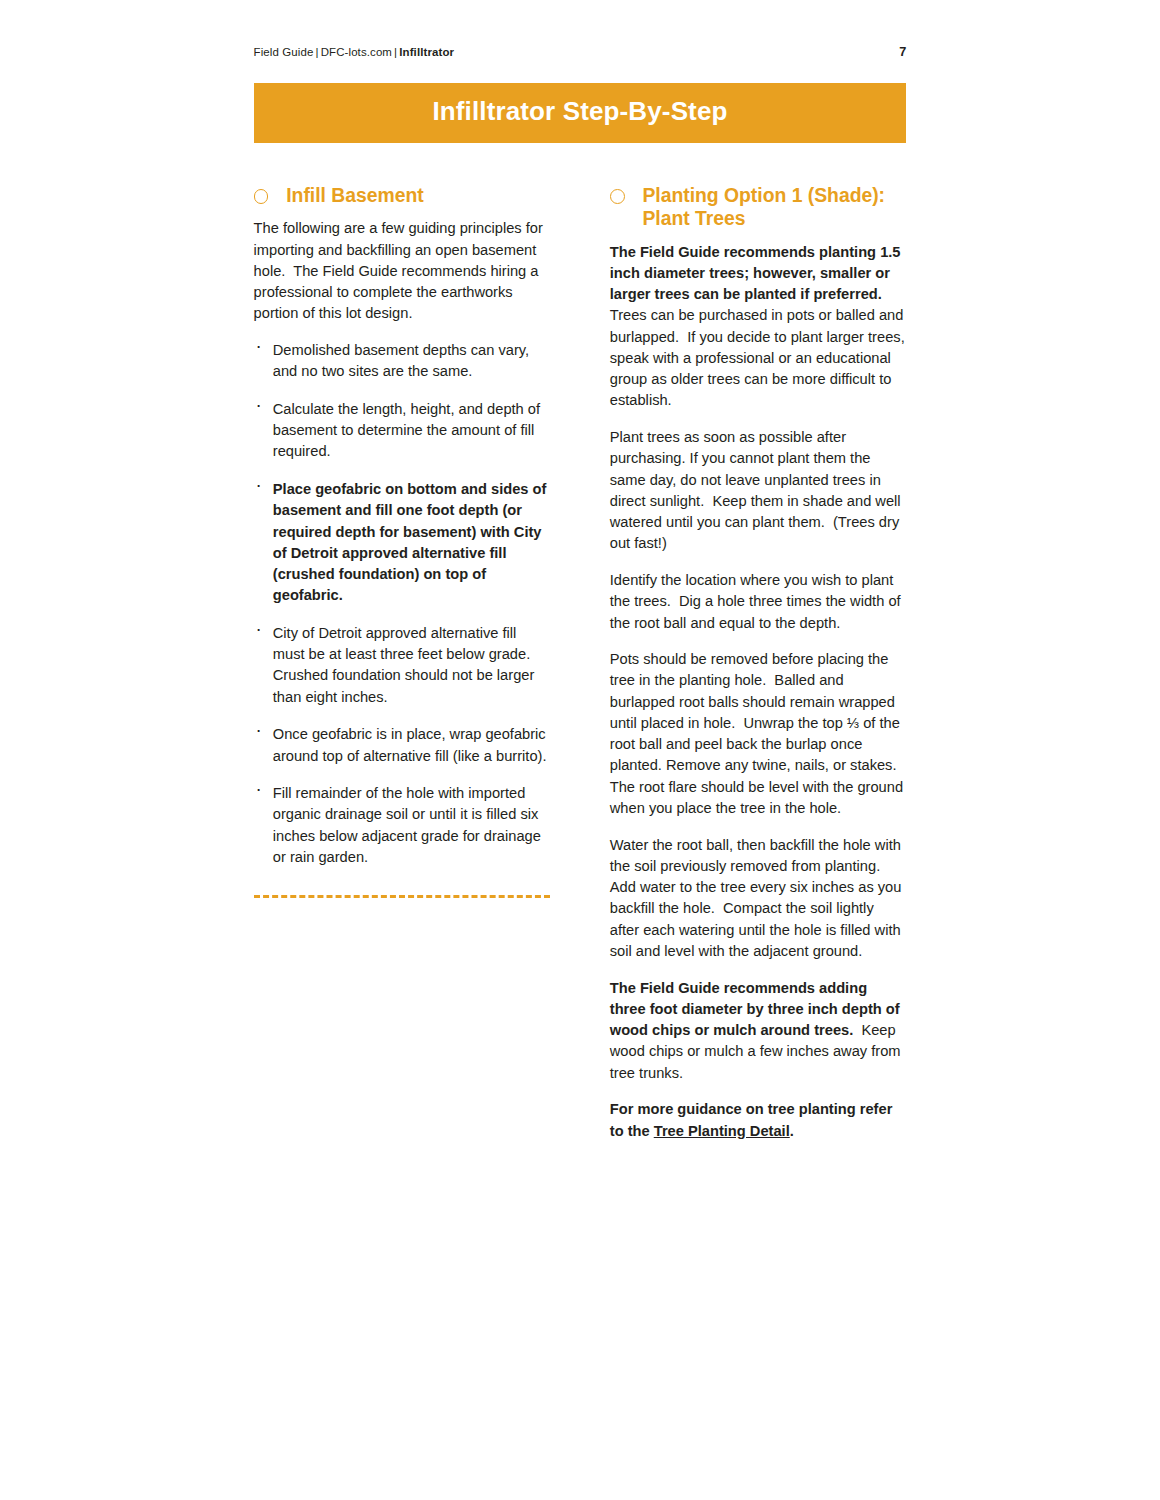Field Guide|DFC-lots.com|Infilltrator
7
Infilltrator Step-By-Step
Infill Basement
The following are a few guiding principles for importing and backfilling an open basement hole. The Field Guide recommends hiring a professional to complete the earthworks portion of this lot design.
Demolished basement depths can vary, and no two sites are the same.
Calculate the length, height, and depth of basement to determine the amount of fill required.
Place geofabric on bottom and sides of basement and fill one foot depth (or required depth for basement) with City of Detroit approved alternative fill (crushed foundation) on top of geofabric.
City of Detroit approved alternative fill must be at least three feet below grade. Crushed foundation should not be larger than eight inches.
Once geofabric is in place, wrap geofabric around top of alternative fill (like a burrito).
Fill remainder of the hole with imported organic drainage soil or until it is filled six inches below adjacent grade for drainage or rain garden.
Planting Option 1 (Shade):Plant Trees
The Field Guide recommends planting 1.5 inch diameter trees; however, smaller or larger trees can be planted if preferred. Trees can be purchased in pots or balled and burlapped. If you decide to plant larger trees, speak with a professional or an educational group as older trees can be more difficult to establish.
Plant trees as soon as possible after purchasing. If you cannot plant them the same day, do not leave unplanted trees in direct sunlight. Keep them in shade and well watered until you can plant them. (Trees dry out fast!)
Identify the location where you wish to plant the trees. Dig a hole three times the width of the root ball and equal to the depth.
Pots should be removed before placing the tree in the planting hole. Balled and burlapped root balls should remain wrapped until placed in hole. Unwrap the top ⅓ of the root ball and peel back the burlap once planted. Remove any twine, nails, or stakes. The root flare should be level with the ground when you place the tree in the hole.
Water the root ball, then backfill the hole with the soil previously removed from planting. Add water to the tree every six inches as you backfill the hole. Compact the soil lightly after each watering until the hole is filled with soil and level with the adjacent ground.
The Field Guide recommends adding three foot diameter by three inch depth of wood chips or mulch around trees. Keep wood chips or mulch a few inches away from tree trunks.
For more guidance on tree planting refer to the Tree Planting Detail.